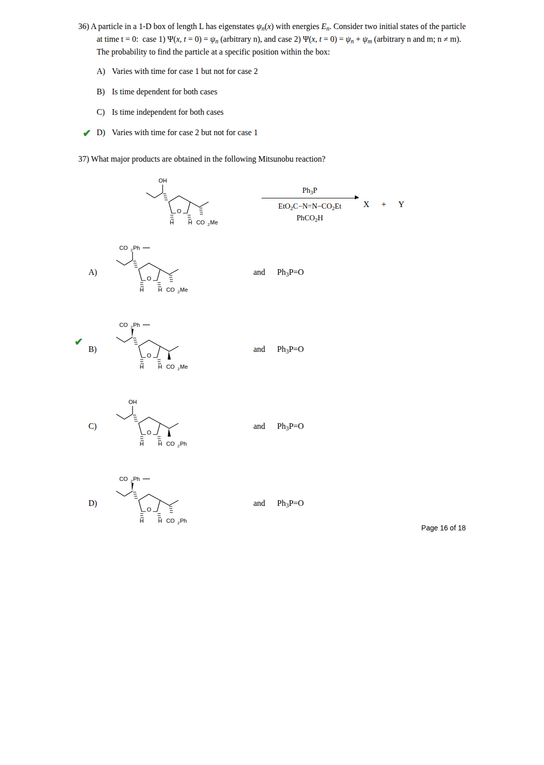36) A particle in a 1-D box of length L has eigenstates ψn(x) with energies En. Consider two initial states of the particle at time t = 0: case 1) Ψ(x, t = 0) = ψn (arbitrary n), and case 2) Ψ(x, t = 0) = ψn + ψm (arbitrary n and m; n ≠ m). The probability to find the particle at a specific position within the box:
A) Varies with time for case 1 but not for case 2
B) Is time dependent for both cases
C) Is time independent for both cases
✔D) Varies with time for case 2 but not for case 1
37) What major products are obtained in the following Mitsunobu reaction?
OH O H H CO 2 Me
Ph3 P
EtO2 C−N=N−CO2 Et
PhCO2 H
X + Y
A)
CO 2 Ph O H H CO 2 Me
and
Ph3 P=O
✔
B)
CO 2 Ph O H H CO 2 Me
and
Ph3 P=O
C)
OH O H H CO 2 Ph
and
Ph3 P=O
D)
CO 2 Ph O H H CO 2 Ph
and
Ph3 P=O
Page 16 of 18